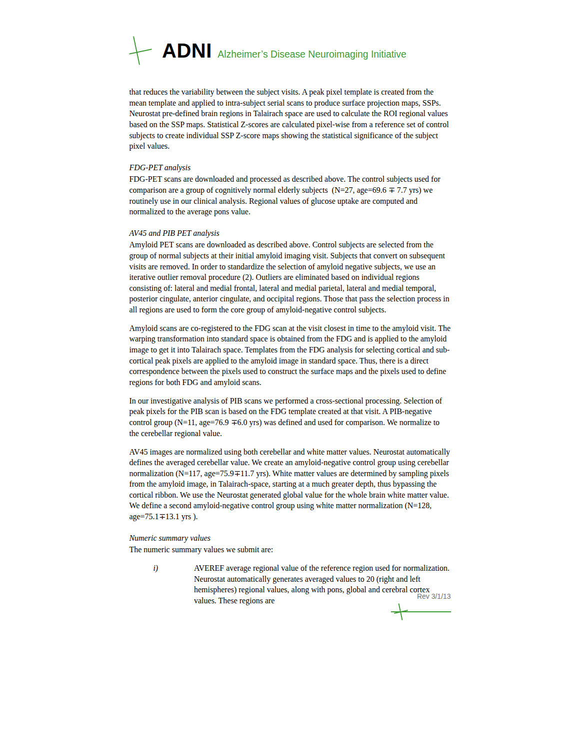ADNI Alzheimer’s Disease Neuroimaging Initiative
that reduces the variability between the subject visits. A peak pixel template is created from the mean template and applied to intra-subject serial scans to produce surface projection maps, SSPs. Neurostat pre-defined brain regions in Talairach space are used to calculate the ROI regional values based on the SSP maps. Statistical Z-scores are calculated pixel-wise from a reference set of control subjects to create individual SSP Z-score maps showing the statistical significance of the subject pixel values.
FDG-PET analysis
FDG-PET scans are downloaded and processed as described above. The control subjects used for comparison are a group of cognitively normal elderly subjects (N=27, age=69.6 ∓ 7.7 yrs) we routinely use in our clinical analysis. Regional values of glucose uptake are computed and normalized to the average pons value.
AV45 and PIB PET analysis
Amyloid PET scans are downloaded as described above. Control subjects are selected from the group of normal subjects at their initial amyloid imaging visit. Subjects that convert on subsequent visits are removed. In order to standardize the selection of amyloid negative subjects, we use an iterative outlier removal procedure (2). Outliers are eliminated based on individual regions consisting of: lateral and medial frontal, lateral and medial parietal, lateral and medial temporal, posterior cingulate, anterior cingulate, and occipital regions. Those that pass the selection process in all regions are used to form the core group of amyloid-negative control subjects.
Amyloid scans are co-registered to the FDG scan at the visit closest in time to the amyloid visit. The warping transformation into standard space is obtained from the FDG and is applied to the amyloid image to get it into Talairach space. Templates from the FDG analysis for selecting cortical and sub-cortical peak pixels are applied to the amyloid image in standard space. Thus, there is a direct correspondence between the pixels used to construct the surface maps and the pixels used to define regions for both FDG and amyloid scans.
In our investigative analysis of PIB scans we performed a cross-sectional processing. Selection of peak pixels for the PIB scan is based on the FDG template created at that visit. A PIB-negative control group (N=11, age=76.9 ∓6.0 yrs) was defined and used for comparison. We normalize to the cerebellar regional value.
AV45 images are normalized using both cerebellar and white matter values. Neurostat automatically defines the averaged cerebellar value. We create an amyloid-negative control group using cerebellar normalization (N=117, age=75.9∓11.7 yrs). White matter values are determined by sampling pixels from the amyloid image, in Talairach-space, starting at a much greater depth, thus bypassing the cortical ribbon. We use the Neurostat generated global value for the whole brain white matter value. We define a second amyloid-negative control group using white matter normalization (N=128, age=75.1∓13.1 yrs ).
Numeric summary values
The numeric summary values we submit are:
i) AVEREF average regional value of the reference region used for normalization. Neurostat automatically generates averaged values to 20 (right and left hemispheres) regional values, along with pons, global and cerebral cortex values. These regions are
Rev 3/1/13